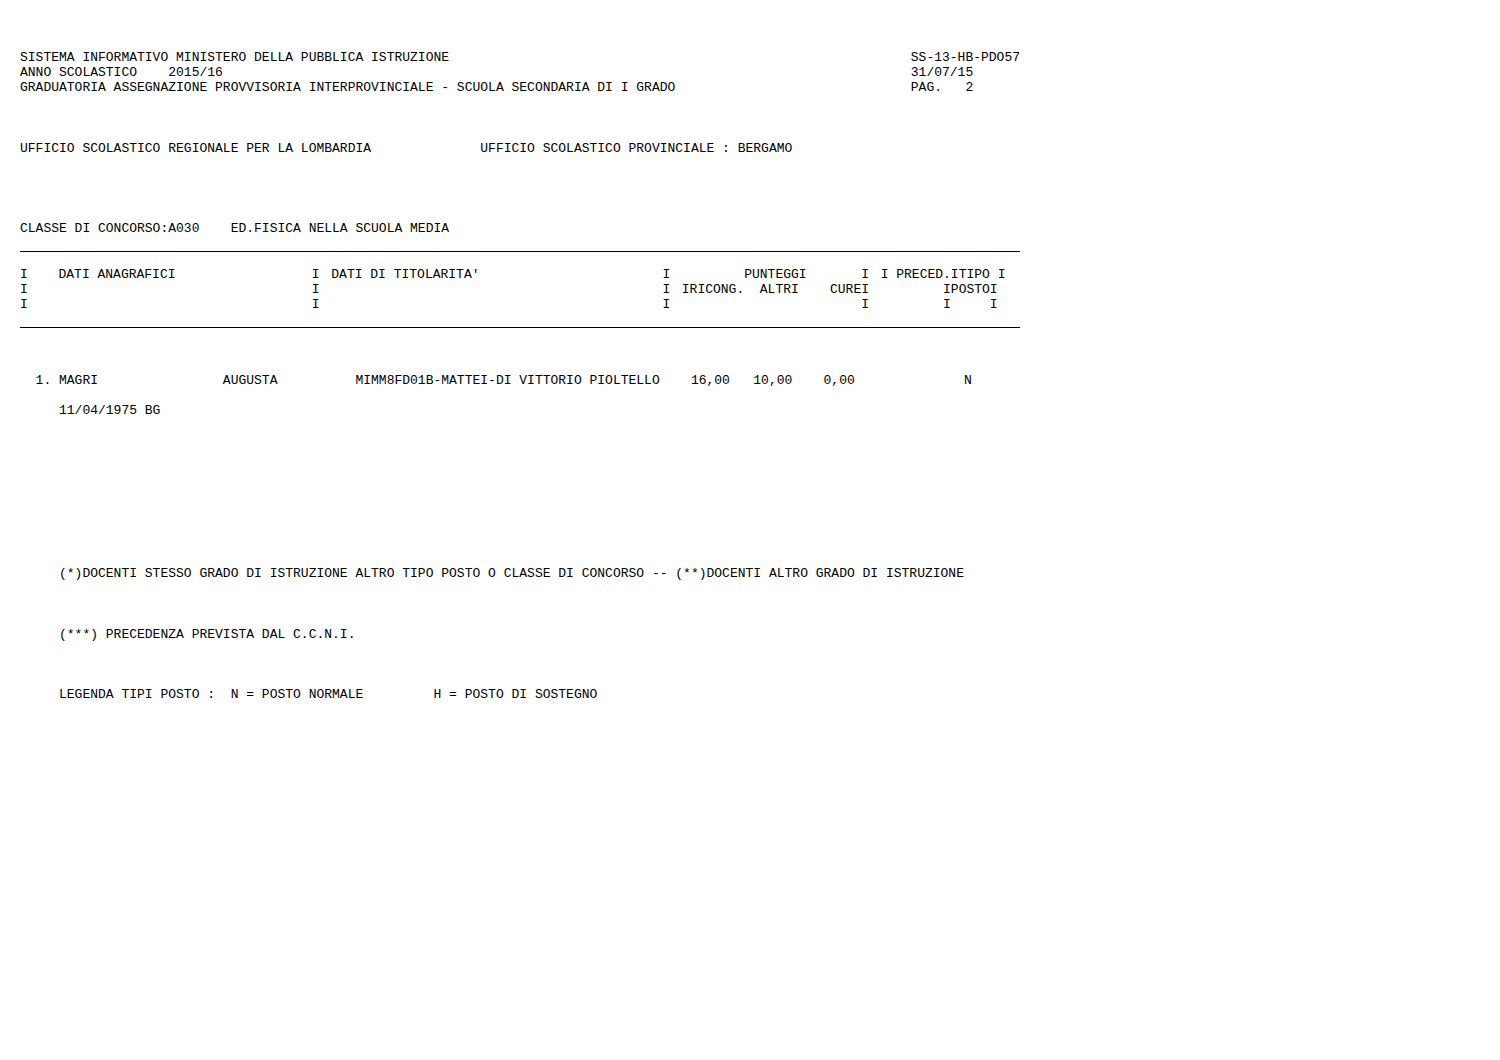SISTEMA INFORMATIVO MINISTERO DELLA PUBBLICA ISTRUZIONE ANNO SCOLASTICO 2015/16 GRADUATORIA ASSEGNAZIONE PROVVISORIA INTERPROVINCIALE - SCUOLA SECONDARIA DI I GRADO
SS-13-HB-PDO57 31/07/15 PAG. 2
UFFICIO SCOLASTICO REGIONALE PER LA LOMBARDIA UFFICIO SCOLASTICO PROVINCIALE : BERGAMO
CLASSE DI CONCORSO:A030 ED.FISICA NELLA SCUOLA MEDIA
| I | DATI ANAGRAFICI | I | DATI DI TITOLARITA' | I | PUNTEGGI | I | I PRECED.ITIPO I |
| I | | I | | I | IRICONG. ALTRI CURE | I | IPOSTOI |
| I | | I | | I | | I | I I |
1. MAGRI AUGUSTA MIMM8FD01B-MATTEI-DI VITTORIO PIOLTELLO 16,00 10,00 0,00 N
11/04/1975 BG
(*)DOCENTI STESSO GRADO DI ISTRUZIONE ALTRO TIPO POSTO O CLASSE DI CONCORSO -- (**)DOCENTI ALTRO GRADO DI ISTRUZIONE
(***) PRECEDENZA PREVISTA DAL C.C.N.I.
LEGENDA TIPI POSTO : N = POSTO NORMALE H = POSTO DI SOSTEGNO